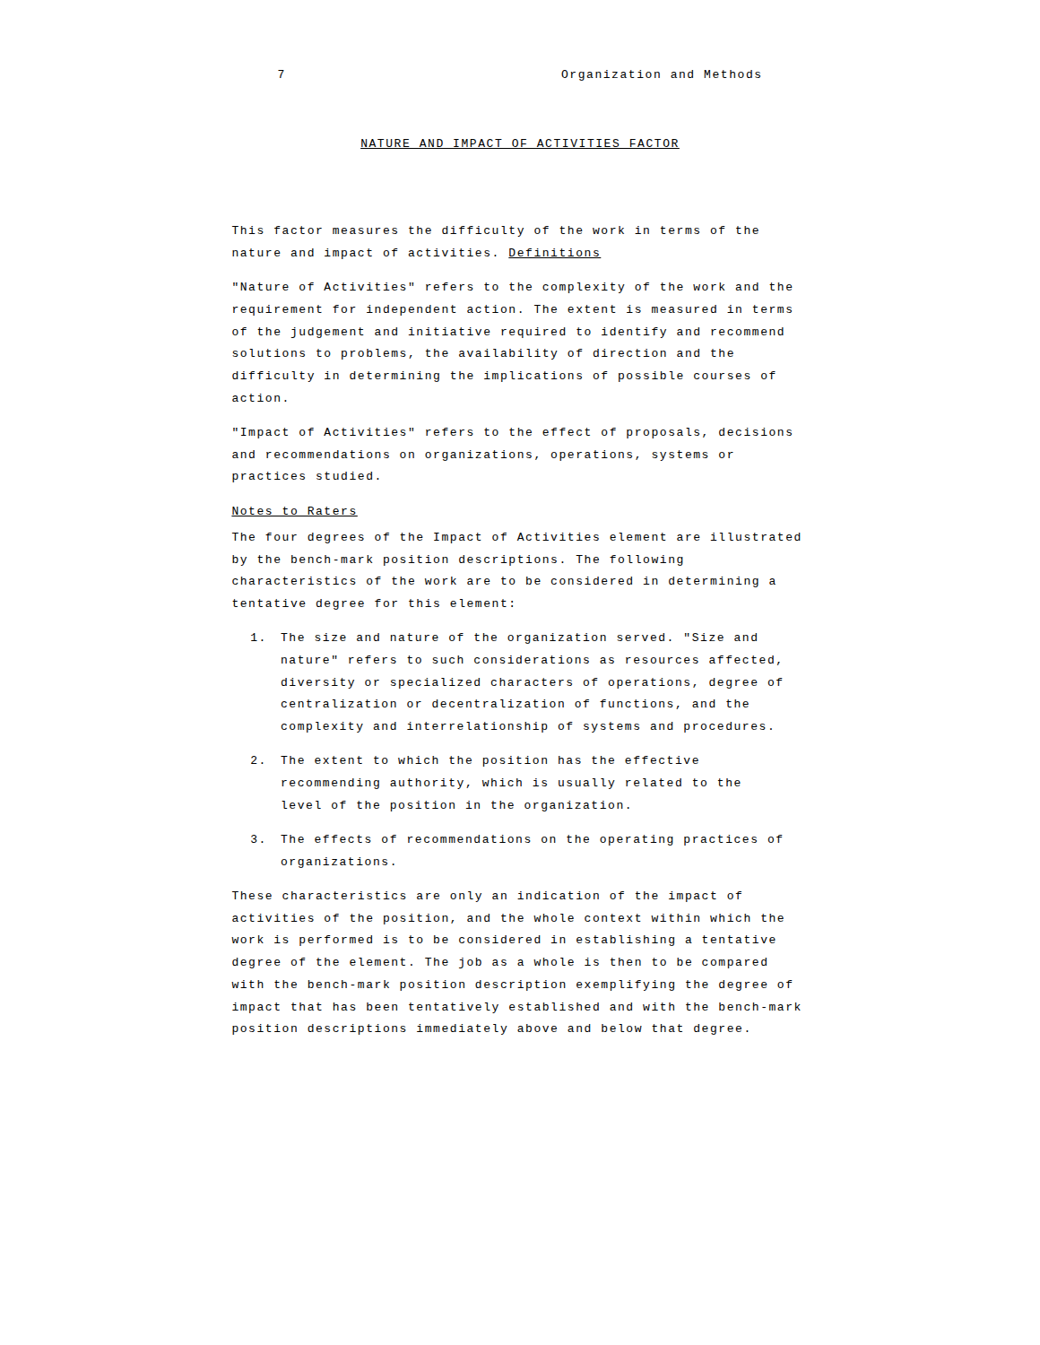7 Organization and Methods
NATURE AND IMPACT OF ACTIVITIES FACTOR
This factor measures the difficulty of the work in terms of the nature and impact of activities. Definitions
"Nature of Activities" refers to the complexity of the work and the requirement for independent action. The extent is measured in terms of the judgement and initiative required to identify and recommend solutions to problems, the availability of direction and the difficulty in determining the implications of possible courses of action.
"Impact of Activities" refers to the effect of proposals, decisions and recommendations on organizations, operations, systems or practices studied.
Notes to Raters
The four degrees of the Impact of Activities element are illustrated by the bench-mark position descriptions. The following characteristics of the work are to be considered in determining a tentative degree for this element:
1. The size and nature of the organization served. "Size and nature" refers to such considerations as resources affected, diversity or specialized characters of operations, degree of centralization or decentralization of functions, and the complexity and interrelationship of systems and procedures.
2. The extent to which the position has the effective recommending authority, which is usually related to the level of the position in the organization.
3. The effects of recommendations on the operating practices of organizations.
These characteristics are only an indication of the impact of activities of the position, and the whole context within which the work is performed is to be considered in establishing a tentative degree of the element. The job as a whole is then to be compared with the bench-mark position description exemplifying the degree of impact that has been tentatively established and with the bench-mark position descriptions immediately above and below that degree.